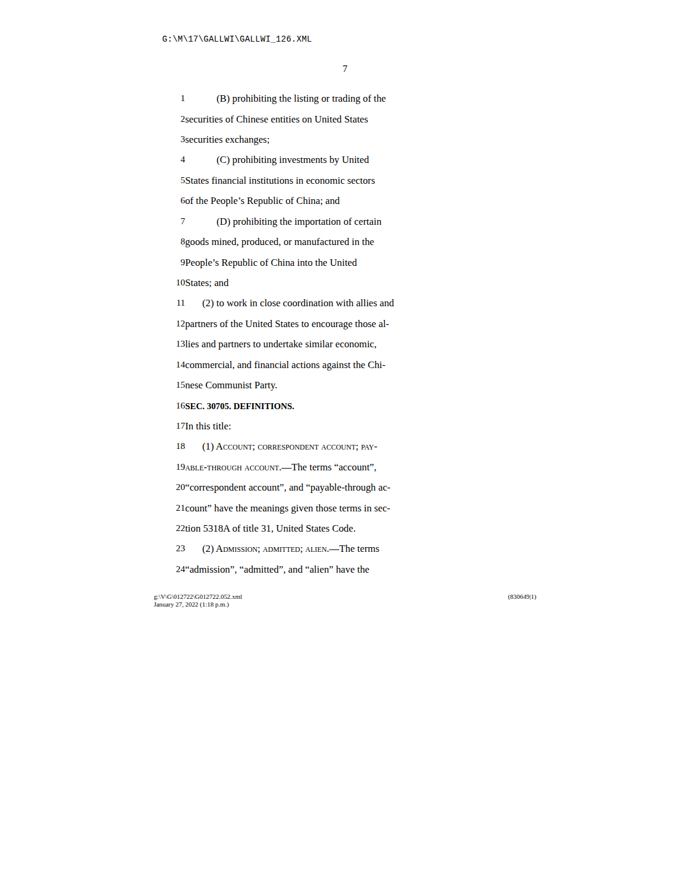G:\M\17\GALLWI\GALLWI_126.XML
7
| 1 | (B) prohibiting the listing or trading of the |
| 2 | securities of Chinese entities on United States |
| 3 | securities exchanges; |
| 4 | (C) prohibiting investments by United |
| 5 | States financial institutions in economic sectors |
| 6 | of the People’s Republic of China; and |
| 7 | (D) prohibiting the importation of certain |
| 8 | goods mined, produced, or manufactured in the |
| 9 | People’s Republic of China into the United |
| 10 | States; and |
| 11 | (2) to work in close coordination with allies and |
| 12 | partners of the United States to encourage those al- |
| 13 | lies and partners to undertake similar economic, |
| 14 | commercial, and financial actions against the Chi- |
| 15 | nese Communist Party. |
| 16 | SEC. 30705. DEFINITIONS. |
| 17 | In this title: |
| 18 | (1) A ccount; correspondent account; pay- |
| 19 | able-through account .—The terms “account”, |
| 20 | “correspondent account”, and “payable-through ac- |
| 21 | count” have the meanings given those terms in sec- |
| 22 | tion 5318A of title 31, United States Code. |
| 23 | (2) A dmission; admitted; alien .—The terms |
| 24 | “admission”, “admitted”, and “alien” have the |
g:\V\G\012722\G012722.052.xml
(830649|1)
January 27, 2022 (1:18 p.m.)